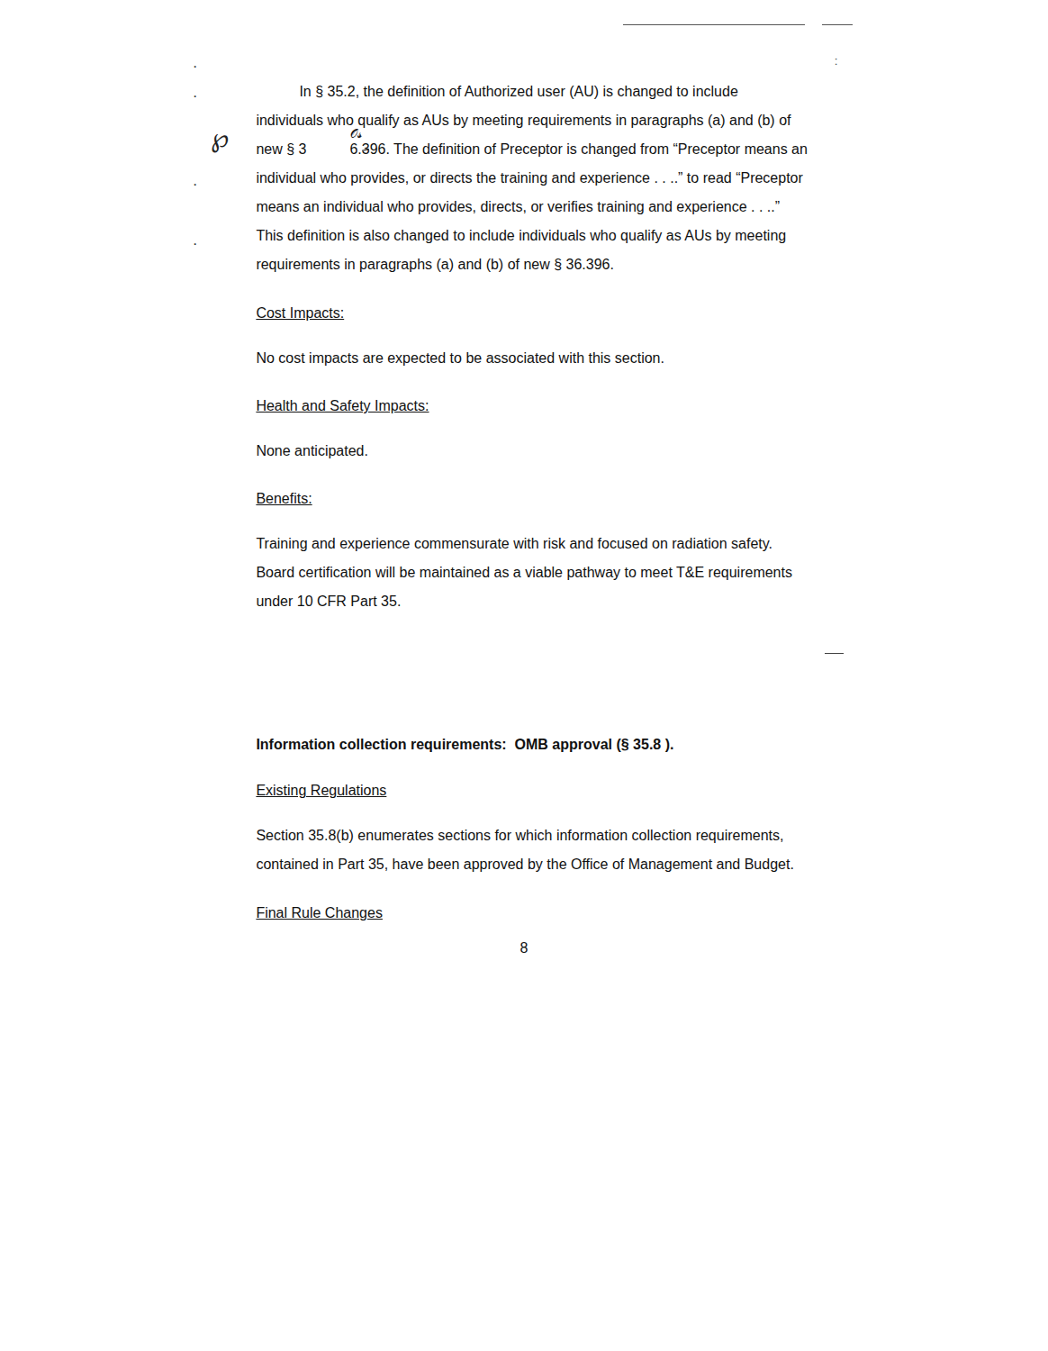:
. . . .
℘
In § 35.2, the definition of Authorized user (AU) is changed to include individuals who qualify as AUs by meeting requirements in paragraphs (a) and (b) of new § 3𝒪𝓼6.396. The definition of Preceptor is changed from “Preceptor means an individual who provides, or directs the training and experience . . ..” to read “Preceptor means an individual who provides, directs, or verifies training and experience . . ..” This definition is also changed to include individuals who qualify as AUs by meeting requirements in paragraphs (a) and (b) of new § 36.396.
Cost Impacts:
No cost impacts are expected to be associated with this section.
Health and Safety Impacts:
None anticipated.
Benefits:
Training and experience commensurate with risk and focused on radiation safety. Board certification will be maintained as a viable pathway to meet T&E requirements under 10 CFR Part 35.
Information collection requirements: OMB approval (§ 35.8 ).
Existing Regulations
Section 35.8(b) enumerates sections for which information collection requirements, contained in Part 35, have been approved by the Office of Management and Budget.
Final Rule Changes
8